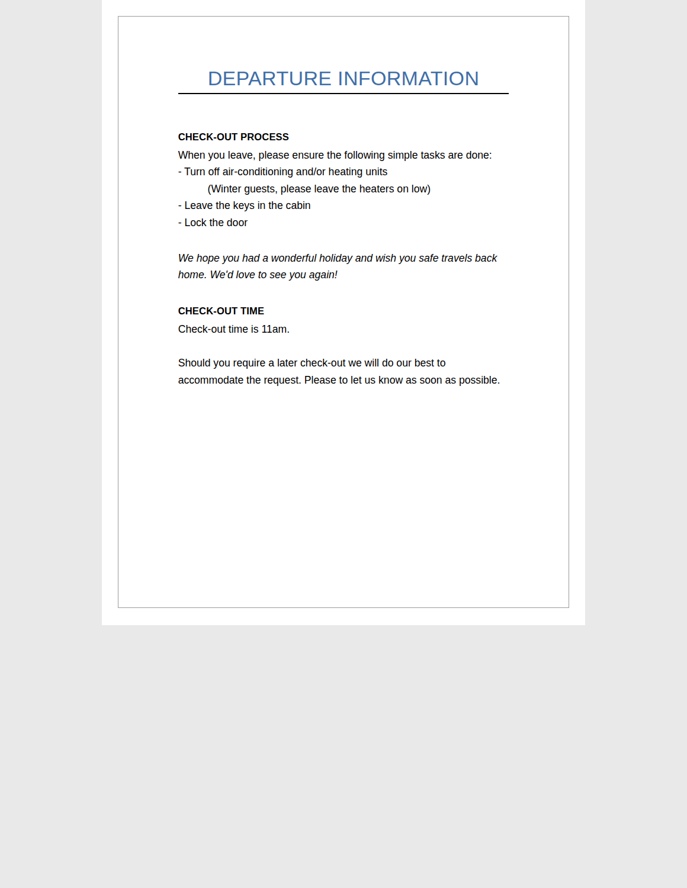DEPARTURE INFORMATION
CHECK-OUT PROCESS
When you leave, please ensure the following simple tasks are done:
- Turn off air-conditioning and/or heating units
(Winter guests, please leave the heaters on low)
- Leave the keys in the cabin
- Lock the door
We hope you had a wonderful holiday and wish you safe travels back home. We'd love to see you again!
CHECK-OUT TIME
Check-out time is 11am.
Should you require a later check-out we will do our best to accommodate the request. Please to let us know as soon as possible.